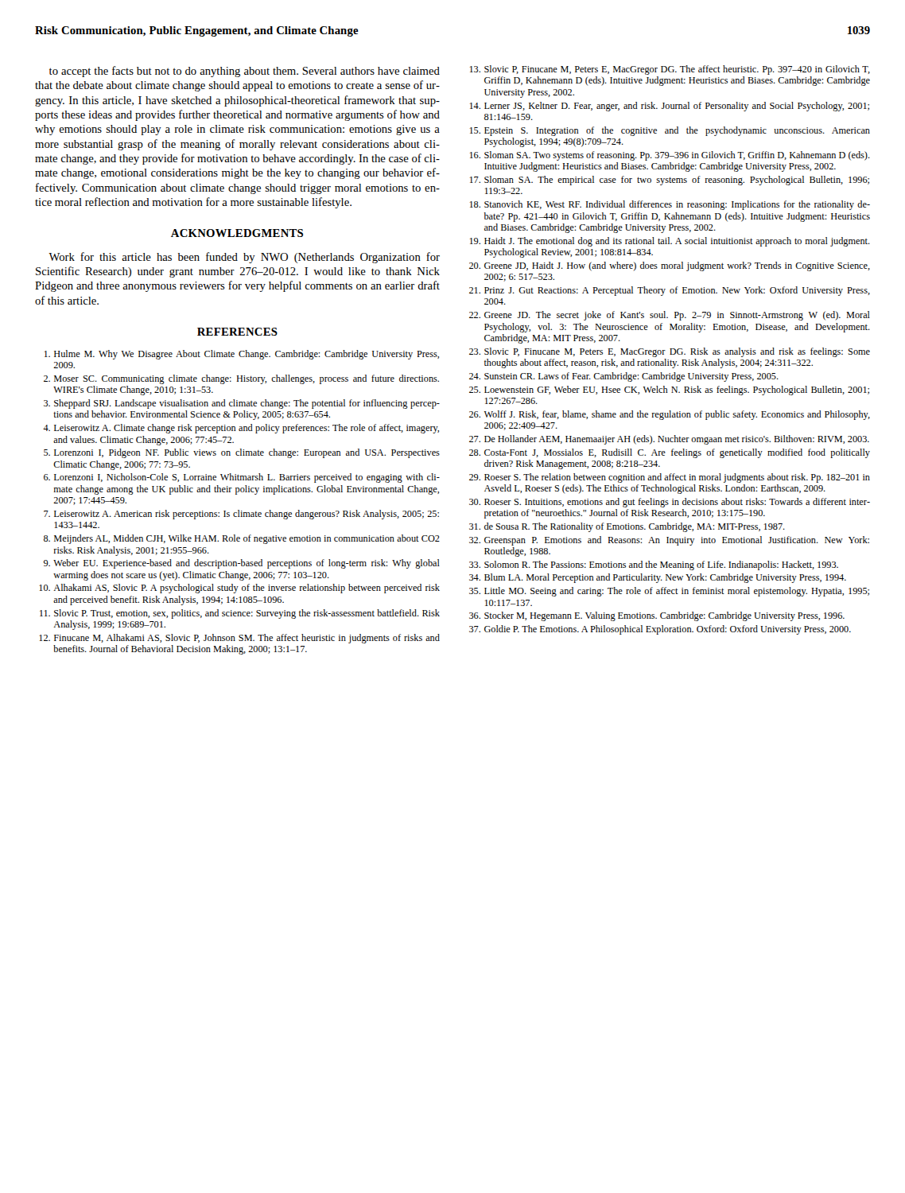Risk Communication, Public Engagement, and Climate Change 1039
to accept the facts but not to do anything about them. Several authors have claimed that the debate about climate change should appeal to emotions to create a sense of urgency. In this article, I have sketched a philosophical-theoretical framework that supports these ideas and provides further theoretical and normative arguments of how and why emotions should play a role in climate risk communication: emotions give us a more substantial grasp of the meaning of morally relevant considerations about climate change, and they provide for motivation to behave accordingly. In the case of climate change, emotional considerations might be the key to changing our behavior effectively. Communication about climate change should trigger moral emotions to entice moral reflection and motivation for a more sustainable lifestyle.
ACKNOWLEDGMENTS
Work for this article has been funded by NWO (Netherlands Organization for Scientific Research) under grant number 276–20-012. I would like to thank Nick Pidgeon and three anonymous reviewers for very helpful comments on an earlier draft of this article.
REFERENCES
Hulme M. Why We Disagree About Climate Change. Cambridge: Cambridge University Press, 2009.
Moser SC. Communicating climate change: History, challenges, process and future directions. WIRE's Climate Change, 2010; 1:31–53.
Sheppard SRJ. Landscape visualisation and climate change: The potential for influencing perceptions and behavior. Environmental Science & Policy, 2005; 8:637–654.
Leiserowitz A. Climate change risk perception and policy preferences: The role of affect, imagery, and values. Climatic Change, 2006; 77:45–72.
Lorenzoni I, Pidgeon NF. Public views on climate change: European and USA. Perspectives Climatic Change, 2006; 77: 73–95.
Lorenzoni I, Nicholson-Cole S, Lorraine Whitmarsh L. Barriers perceived to engaging with climate change among the UK public and their policy implications. Global Environmental Change, 2007; 17:445–459.
Leiserowitz A. American risk perceptions: Is climate change dangerous? Risk Analysis, 2005; 25: 1433–1442.
Meijnders AL, Midden CJH, Wilke HAM. Role of negative emotion in communication about CO2 risks. Risk Analysis, 2001; 21:955–966.
Weber EU. Experience-based and description-based perceptions of long-term risk: Why global warming does not scare us (yet). Climatic Change, 2006; 77: 103–120.
Alhakami AS, Slovic P. A psychological study of the inverse relationship between perceived risk and perceived benefit. Risk Analysis, 1994; 14:1085–1096.
Slovic P. Trust, emotion, sex, politics, and science: Surveying the risk-assessment battlefield. Risk Analysis, 1999; 19:689–701.
Finucane M, Alhakami AS, Slovic P, Johnson SM. The affect heuristic in judgments of risks and benefits. Journal of Behavioral Decision Making, 2000; 13:1–17.
Slovic P, Finucane M, Peters E, MacGregor DG. The affect heuristic. Pp. 397–420 in Gilovich T, Griffin D, Kahnemann D (eds). Intuitive Judgment: Heuristics and Biases. Cambridge: Cambridge University Press, 2002.
Lerner JS, Keltner D. Fear, anger, and risk. Journal of Personality and Social Psychology, 2001; 81:146–159.
Epstein S. Integration of the cognitive and the psychodynamic unconscious. American Psychologist, 1994; 49(8):709–724.
Sloman SA. Two systems of reasoning. Pp. 379–396 in Gilovich T, Griffin D, Kahnemann D (eds). Intuitive Judgment: Heuristics and Biases. Cambridge: Cambridge University Press, 2002.
Sloman SA. The empirical case for two systems of reasoning. Psychological Bulletin, 1996; 119:3–22.
Stanovich KE, West RF. Individual differences in reasoning: Implications for the rationality debate? Pp. 421–440 in Gilovich T, Griffin D, Kahnemann D (eds). Intuitive Judgment: Heuristics and Biases. Cambridge: Cambridge University Press, 2002.
Haidt J. The emotional dog and its rational tail. A social intuitionist approach to moral judgment. Psychological Review, 2001; 108:814–834.
Greene JD, Haidt J. How (and where) does moral judgment work? Trends in Cognitive Science, 2002; 6: 517–523.
Prinz J. Gut Reactions: A Perceptual Theory of Emotion. New York: Oxford University Press, 2004.
Greene JD. The secret joke of Kant's soul. Pp. 2–79 in Sinnott-Armstrong W (ed). Moral Psychology, vol. 3: The Neuroscience of Morality: Emotion, Disease, and Development. Cambridge, MA: MIT Press, 2007.
Slovic P, Finucane M, Peters E, MacGregor DG. Risk as analysis and risk as feelings: Some thoughts about affect, reason, risk, and rationality. Risk Analysis, 2004; 24:311–322.
Sunstein CR. Laws of Fear. Cambridge: Cambridge University Press, 2005.
Loewenstein GF, Weber EU, Hsee CK, Welch N. Risk as feelings. Psychological Bulletin, 2001; 127:267–286.
Wolff J. Risk, fear, blame, shame and the regulation of public safety. Economics and Philosophy, 2006; 22:409–427.
De Hollander AEM, Hanemaaijer AH (eds). Nuchter omgaan met risico's. Bilthoven: RIVM, 2003.
Costa-Font J, Mossialos E, Rudisill C. Are feelings of genetically modified food politically driven? Risk Management, 2008; 8:218–234.
Roeser S. The relation between cognition and affect in moral judgments about risk. Pp. 182–201 in Asveld L, Roeser S (eds). The Ethics of Technological Risks. London: Earthscan, 2009.
Roeser S. Intuitions, emotions and gut feelings in decisions about risks: Towards a different interpretation of "neuroethics." Journal of Risk Research, 2010; 13:175–190.
de Sousa R. The Rationality of Emotions. Cambridge, MA: MIT-Press, 1987.
Greenspan P. Emotions and Reasons: An Inquiry into Emotional Justification. New York: Routledge, 1988.
Solomon R. The Passions: Emotions and the Meaning of Life. Indianapolis: Hackett, 1993.
Blum LA. Moral Perception and Particularity. New York: Cambridge University Press, 1994.
Little MO. Seeing and caring: The role of affect in feminist moral epistemology. Hypatia, 1995; 10:117–137.
Stocker M, Hegemann E. Valuing Emotions. Cambridge: Cambridge University Press, 1996.
Goldie P. The Emotions. A Philosophical Exploration. Oxford: Oxford University Press, 2000.